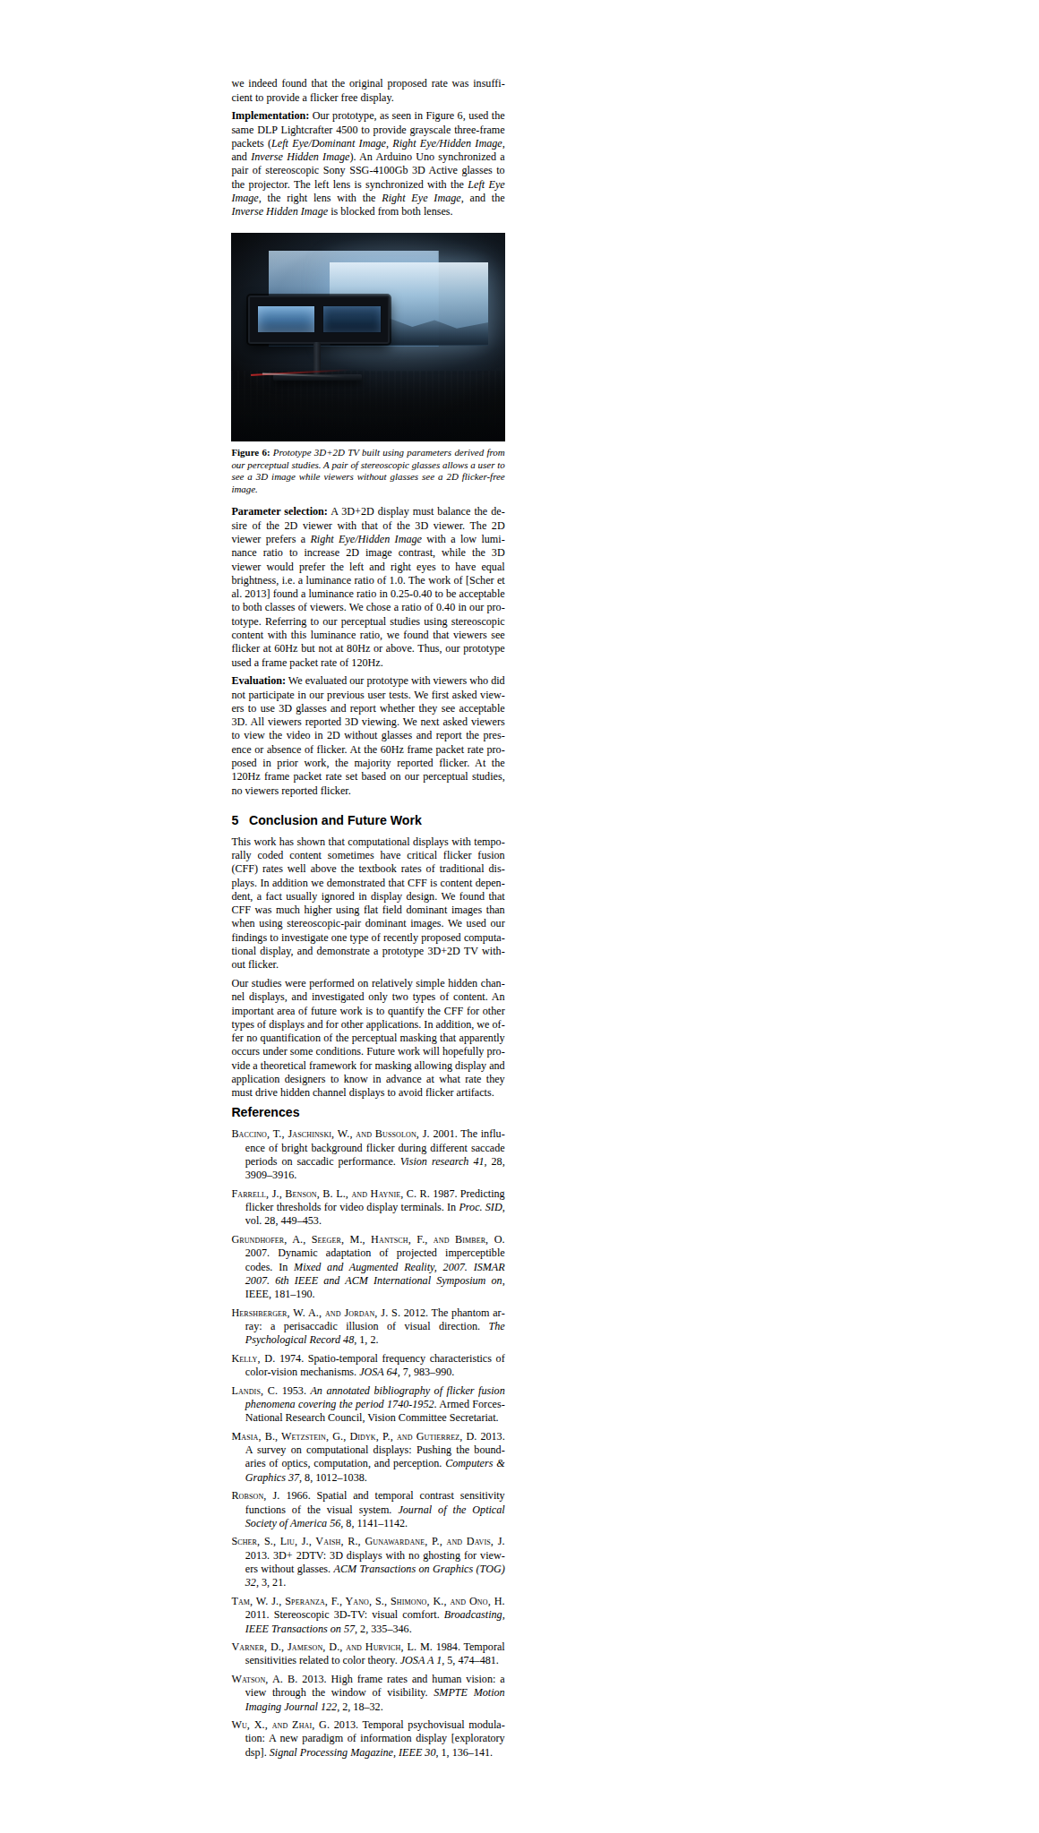we indeed found that the original proposed rate was insufficient to provide a flicker free display.
Implementation: Our prototype, as seen in Figure 6, used the same DLP Lightcrafter 4500 to provide grayscale three-frame packets (Left Eye/Dominant Image, Right Eye/Hidden Image, and Inverse Hidden Image). An Arduino Uno synchronized a pair of stereoscopic Sony SSG-4100Gb 3D Active glasses to the projector. The left lens is synchronized with the Left Eye Image, the right lens with the Right Eye Image, and the Inverse Hidden Image is blocked from both lenses.
Figure 6: Prototype 3D+2D TV built using parameters derived from our perceptual studies. A pair of stereoscopic glasses allows a user to see a 3D image while viewers without glasses see a 2D flicker-free image.
Parameter selection: A 3D+2D display must balance the desire of the 2D viewer with that of the 3D viewer. The 2D viewer prefers a Right Eye/Hidden Image with a low luminance ratio to increase 2D image contrast, while the 3D viewer would prefer the left and right eyes to have equal brightness, i.e. a luminance ratio of 1.0. The work of [Scher et al. 2013] found a luminance ratio in 0.25-0.40 to be acceptable to both classes of viewers. We chose a ratio of 0.40 in our prototype. Referring to our perceptual studies using stereoscopic content with this luminance ratio, we found that viewers see flicker at 60Hz but not at 80Hz or above. Thus, our prototype used a frame packet rate of 120Hz.
Evaluation: We evaluated our prototype with viewers who did not participate in our previous user tests. We first asked viewers to use 3D glasses and report whether they see acceptable 3D. All viewers reported 3D viewing. We next asked viewers to view the video in 2D without glasses and report the presence or absence of flicker. At the 60Hz frame packet rate proposed in prior work, the majority reported flicker. At the 120Hz frame packet rate set based on our perceptual studies, no viewers reported flicker.
5 Conclusion and Future Work
This work has shown that computational displays with temporally coded content sometimes have critical flicker fusion (CFF) rates well above the textbook rates of traditional displays. In addition we demonstrated that CFF is content dependent, a fact usually ignored in display design. We found that CFF was much higher using flat field dominant images than when using stereoscopic-pair dominant images. We used our findings to investigate one type of recently proposed computational display, and demonstrate a prototype 3D+2D TV without flicker.
Our studies were performed on relatively simple hidden channel displays, and investigated only two types of content. An important area of future work is to quantify the CFF for other types of displays and for other applications. In addition, we offer no quantification of the perceptual masking that apparently occurs under some conditions. Future work will hopefully provide a theoretical framework for masking allowing display and application designers to know in advance at what rate they must drive hidden channel displays to avoid flicker artifacts.
References
Baccino, T., Jaschinski, W., and Bussolon, J. 2001. The influence of bright background flicker during different saccade periods on saccadic performance. Vision research 41, 28, 3909–3916.
Farrell, J., Benson, B. L., and Haynie, C. R. 1987. Predicting flicker thresholds for video display terminals. In Proc. SID, vol. 28, 449–453.
Grundhofer, A., Seeger, M., Hantsch, F., and Bimber, O. 2007. Dynamic adaptation of projected imperceptible codes. In Mixed and Augmented Reality, 2007. ISMAR 2007. 6th IEEE and ACM International Symposium on, IEEE, 181–190.
Hershberger, W. A., and Jordan, J. S. 2012. The phantom array: a perisaccadic illusion of visual direction. The Psychological Record 48, 1, 2.
Kelly, D. 1974. Spatio-temporal frequency characteristics of color-vision mechanisms. JOSA 64, 7, 983–990.
Landis, C. 1953. An annotated bibliography of flicker fusion phenomena covering the period 1740-1952. Armed Forces-National Research Council, Vision Committee Secretariat.
Masia, B., Wetzstein, G., Didyk, P., and Gutierrez, D. 2013. A survey on computational displays: Pushing the boundaries of optics, computation, and perception. Computers & Graphics 37, 8, 1012–1038.
Robson, J. 1966. Spatial and temporal contrast sensitivity functions of the visual system. Journal of the Optical Society of America 56, 8, 1141–1142.
Scher, S., Liu, J., Vaish, R., Gunawardane, P., and Davis, J. 2013. 3D+ 2DTV: 3D displays with no ghosting for viewers without glasses. ACM Transactions on Graphics (TOG) 32, 3, 21.
Tam, W. J., Speranza, F., Yano, S., Shimono, K., and Ono, H. 2011. Stereoscopic 3D-TV: visual comfort. Broadcasting, IEEE Transactions on 57, 2, 335–346.
Varner, D., Jameson, D., and Hurvich, L. M. 1984. Temporal sensitivities related to color theory. JOSA A 1, 5, 474–481.
Watson, A. B. 2013. High frame rates and human vision: a view through the window of visibility. SMPTE Motion Imaging Journal 122, 2, 18–32.
Wu, X., and Zhai, G. 2013. Temporal psychovisual modulation: A new paradigm of information display [exploratory dsp]. Signal Processing Magazine, IEEE 30, 1, 136–141.